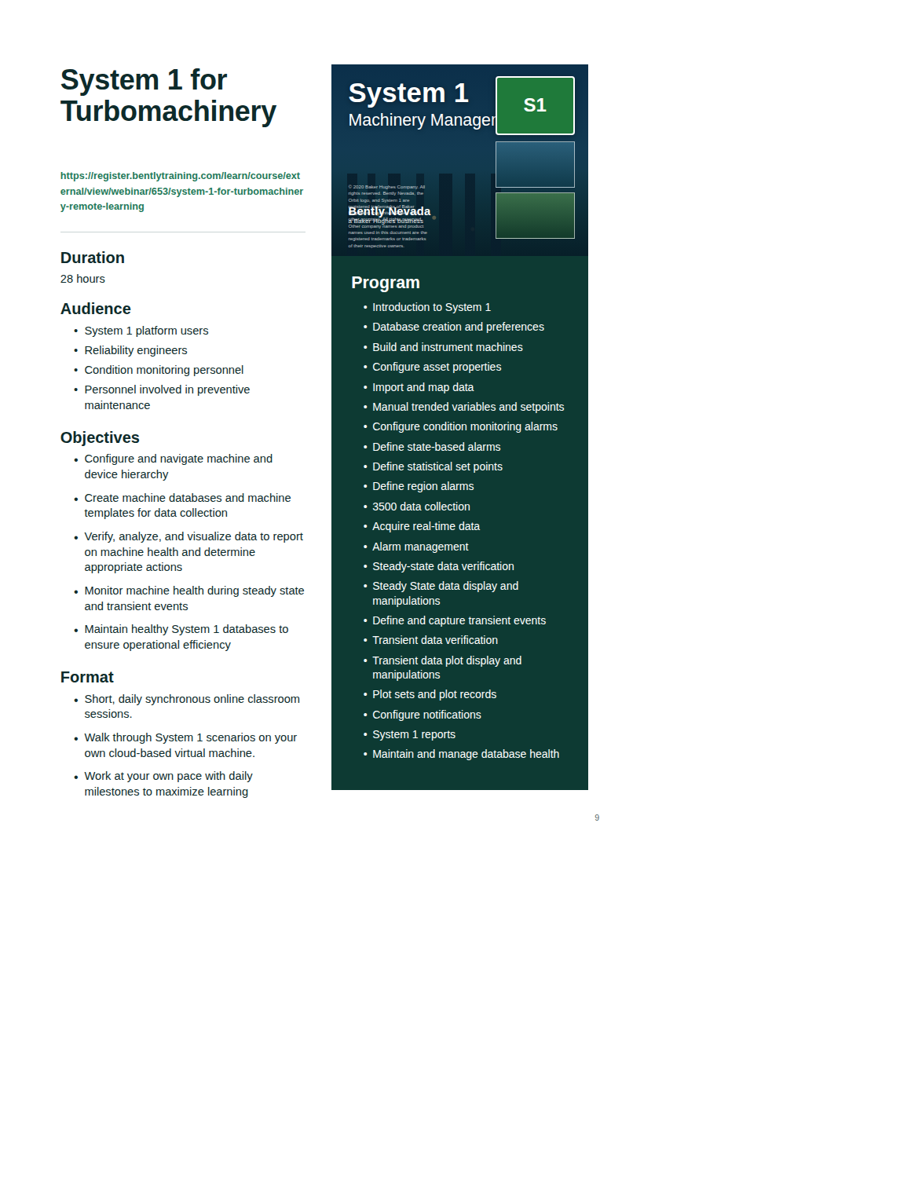System 1 for
Turbomachinery
https://register.bentlytraining.com/learn/course/external/view/webinar/653/system-1-for-turbomachinery-remote-learning
Duration
28 hours
Audience
System 1 platform users
Reliability engineers
Condition monitoring personnel
Personnel involved in preventive maintenance
Objectives
Configure and navigate machine and device hierarchy
Create machine databases and machine templates for data collection
Verify, analyze, and visualize data to report on machine health and determine appropriate actions
Monitor machine health during steady state and transient events
Maintain healthy System 1 databases to ensure operational efficiency
Format
Short, daily synchronous online classroom sessions.
Walk through System 1 scenarios on your own cloud-based virtual machine.
Work at your own pace with daily milestones to maximize learning
System 1
Machinery Management
S1
Bently Nevadaa Baker Hughes business
© 2020 Baker Hughes Company. All rights reserved. Bently Nevada, the Orbit logo, and System 1 are registered trademarks of Baker Hughes in the United States and other countries. All rights reserved. Other company names and product names used in this document are the registered trademarks or trademarks of their respective owners.
Program
Introduction to System 1
Database creation and preferences
Build and instrument machines
Configure asset properties
Import and map data
Manual trended variables and setpoints
Configure condition monitoring alarms
Define state-based alarms
Define statistical set points
Define region alarms
3500 data collection
Acquire real-time data
Alarm management
Steady-state data verification
Steady State data display and manipulations
Define and capture transient events
Transient data verification
Transient data plot display and manipulations
Plot sets and plot records
Configure notifications
System 1 reports
Maintain and manage database health
9